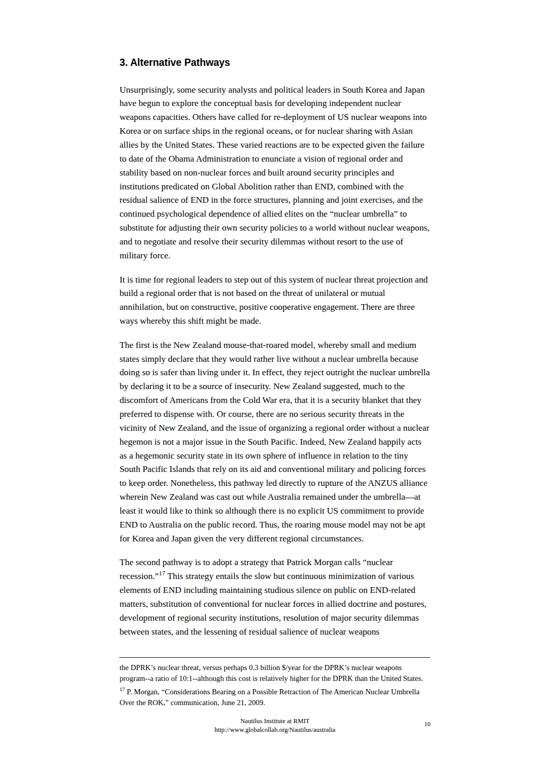3. Alternative Pathways
Unsurprisingly, some security analysts and political leaders in South Korea and Japan have begun to explore the conceptual basis for developing independent nuclear weapons capacities. Others have called for re-deployment of US nuclear weapons into Korea or on surface ships in the regional oceans, or for nuclear sharing with Asian allies by the United States. These varied reactions are to be expected given the failure to date of the Obama Administration to enunciate a vision of regional order and stability based on non-nuclear forces and built around security principles and institutions predicated on Global Abolition rather than END, combined with the residual salience of END in the force structures, planning and joint exercises, and the continued psychological dependence of allied elites on the “nuclear umbrella” to substitute for adjusting their own security policies to a world without nuclear weapons, and to negotiate and resolve their security dilemmas without resort to the use of military force.
It is time for regional leaders to step out of this system of nuclear threat projection and build a regional order that is not based on the threat of unilateral or mutual annihilation, but on constructive, positive cooperative engagement. There are three ways whereby this shift might be made.
The first is the New Zealand mouse-that-roared model, whereby small and medium states simply declare that they would rather live without a nuclear umbrella because doing so is safer than living under it. In effect, they reject outright the nuclear umbrella by declaring it to be a source of insecurity. New Zealand suggested, much to the discomfort of Americans from the Cold War era, that it is a security blanket that they preferred to dispense with. Or course, there are no serious security threats in the vicinity of New Zealand, and the issue of organizing a regional order without a nuclear hegemon is not a major issue in the South Pacific. Indeed, New Zealand happily acts as a hegemonic security state in its own sphere of influence in relation to the tiny South Pacific Islands that rely on its aid and conventional military and policing forces to keep order. Nonetheless, this pathway led directly to rupture of the ANZUS alliance wherein New Zealand was cast out while Australia remained under the umbrella—at least it would like to think so although there is no explicit US commitment to provide END to Australia on the public record. Thus, the roaring mouse model may not be apt for Korea and Japan given the very different regional circumstances.
The second pathway is to adopt a strategy that Patrick Morgan calls “nuclear recession.”17 This strategy entails the slow but continuous minimization of various elements of END including maintaining studious silence on public on END-related matters, substitution of conventional for nuclear forces in allied doctrine and postures, development of regional security institutions, resolution of major security dilemmas between states, and the lessening of residual salience of nuclear weapons
the DPRK’s nuclear threat, versus perhaps 0.3 billion $/year for the DPRK’s nuclear weapons program--a ratio of 10:1--although this cost is relatively higher for the DPRK than the United States.
17 P. Morgan, “Considerations Bearing on a Possible Retraction of The American Nuclear Umbrella Over the ROK,” communication, June 21, 2009.
10 Nautilus Institute at RMIT
http://www.globalcollab.org/Nautilus/australia